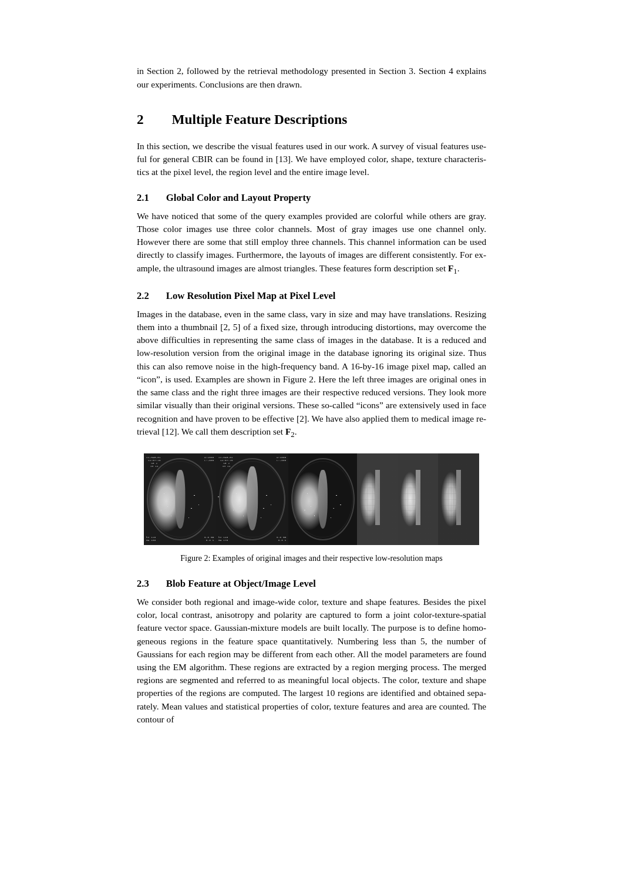in Section 2, followed by the retrieval methodology presented in Section 3. Section 4 explains our experiments. Conclusions are then drawn.
2 Multiple Feature Descriptions
In this section, we describe the visual features used in our work. A survey of visual features useful for general CBIR can be found in [13]. We have employed color, shape, texture characteristics at the pixel level, the region level and the entire image level.
2.1 Global Color and Layout Property
We have noticed that some of the query examples provided are colorful while others are gray. Those color images use three color channels. Most of gray images use one channel only. However there are some that still employ three channels. This channel information can be used directly to classify images. Furthermore, the layouts of images are different consistently. For example, the ultrasound images are almost triangles. These features form description set F1.
2.2 Low Resolution Pixel Map at Pixel Level
Images in the database, even in the same class, vary in size and may have translations. Resizing them into a thumbnail [2, 5] of a fixed size, through introducing distortions, may overcome the above difficulties in representing the same class of images in the database. It is a reduced and low-resolution version from the original image in the database ignoring its original size. Thus this can also remove noise in the high-frequency band. A 16-by-16 image pixel map, called an “icon”, is used. Examples are shown in Figure 2. Here the left three images are original ones in the same class and the right three images are their respective reduced versions. They look more similar visually than their original versions. These so-called “icons” are extensively used in face recognition and have proven to be effective [2]. We have also applied them to medical image retrieval [12]. We call them description set F2.
22-MAR-01 14:07:25 SE 2 IM 14
W:1500 L:-600
kV 120 mA 180
5.0 mm 0.8 s
22-MAR-01 14:07:25 SE 2 IM 14
W:1500 L:-600
R
kV 140 mA 170
5.0 mm 0.8 s
Figure 2: Examples of original images and their respective low-resolution maps
2.3 Blob Feature at Object/Image Level
We consider both regional and image-wide color, texture and shape features. Besides the pixel color, local contrast, anisotropy and polarity are captured to form a joint color-texture-spatial feature vector space. Gaussian-mixture models are built locally. The purpose is to define homogeneous regions in the feature space quantitatively. Numbering less than 5, the number of Gaussians for each region may be different from each other. All the model parameters are found using the EM algorithm. These regions are extracted by a region merging process. The merged regions are segmented and referred to as meaningful local objects. The color, texture and shape properties of the regions are computed. The largest 10 regions are identified and obtained separately. Mean values and statistical properties of color, texture features and area are counted. The contour of